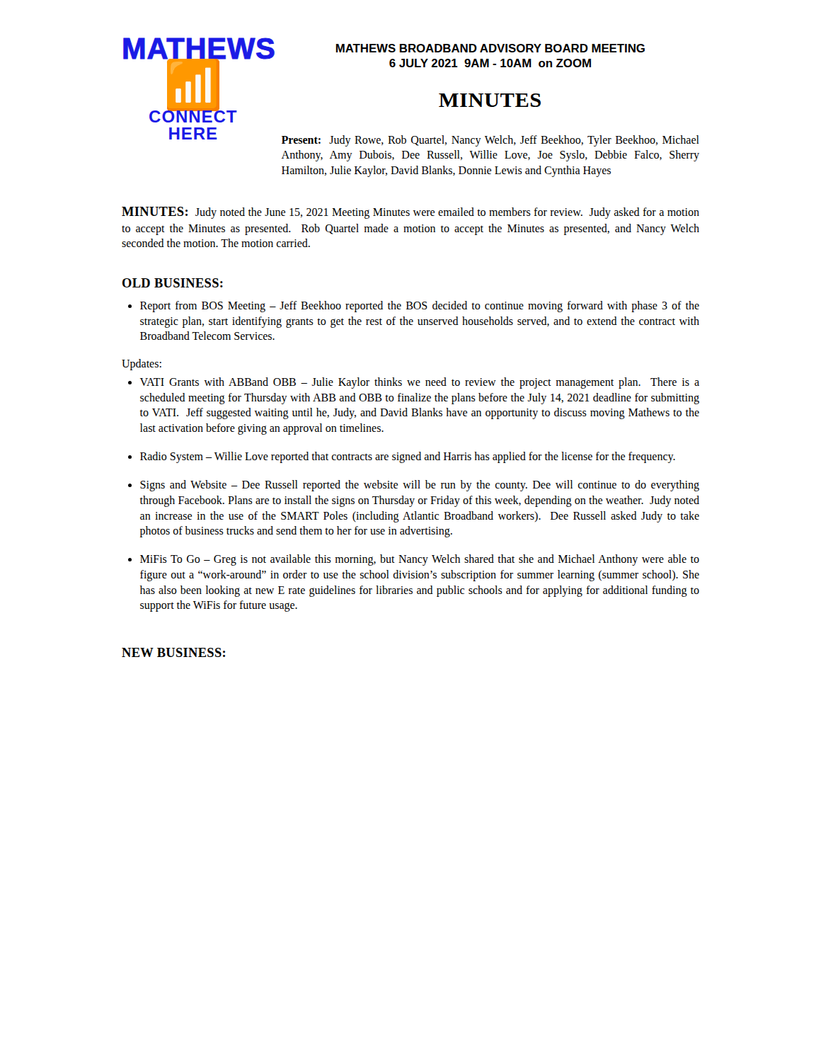MATHEWS
📶
CONNECT
HERE
MATHEWS BROADBAND ADVISORY BOARD MEETING
6 JULY 2021 9AM - 10AM on ZOOM
MINUTES
Present: Judy Rowe, Rob Quartel, Nancy Welch, Jeff Beekhoo, Tyler Beekhoo, Michael Anthony, Amy Dubois, Dee Russell, Willie Love, Joe Syslo, Debbie Falco, Sherry Hamilton, Julie Kaylor, David Blanks, Donnie Lewis and Cynthia Hayes
MINUTES: Judy noted the June 15, 2021 Meeting Minutes were emailed to members for review. Judy asked for a motion to accept the Minutes as presented. Rob Quartel made a motion to accept the Minutes as presented, and Nancy Welch seconded the motion. The motion carried.
OLD BUSINESS:
Report from BOS Meeting – Jeff Beekhoo reported the BOS decided to continue moving forward with phase 3 of the strategic plan, start identifying grants to get the rest of the unserved households served, and to extend the contract with Broadband Telecom Services.
Updates:
VATI Grants with ABBand OBB – Julie Kaylor thinks we need to review the project management plan. There is a scheduled meeting for Thursday with ABB and OBB to finalize the plans before the July 14, 2021 deadline for submitting to VATI. Jeff suggested waiting until he, Judy, and David Blanks have an opportunity to discuss moving Mathews to the last activation before giving an approval on timelines.
Radio System – Willie Love reported that contracts are signed and Harris has applied for the license for the frequency.
Signs and Website – Dee Russell reported the website will be run by the county. Dee will continue to do everything through Facebook. Plans are to install the signs on Thursday or Friday of this week, depending on the weather. Judy noted an increase in the use of the SMART Poles (including Atlantic Broadband workers). Dee Russell asked Judy to take photos of business trucks and send them to her for use in advertising.
MiFis To Go – Greg is not available this morning, but Nancy Welch shared that she and Michael Anthony were able to figure out a “work-around” in order to use the school division’s subscription for summer learning (summer school). She has also been looking at new E rate guidelines for libraries and public schools and for applying for additional funding to support the WiFis for future usage.
NEW BUSINESS: